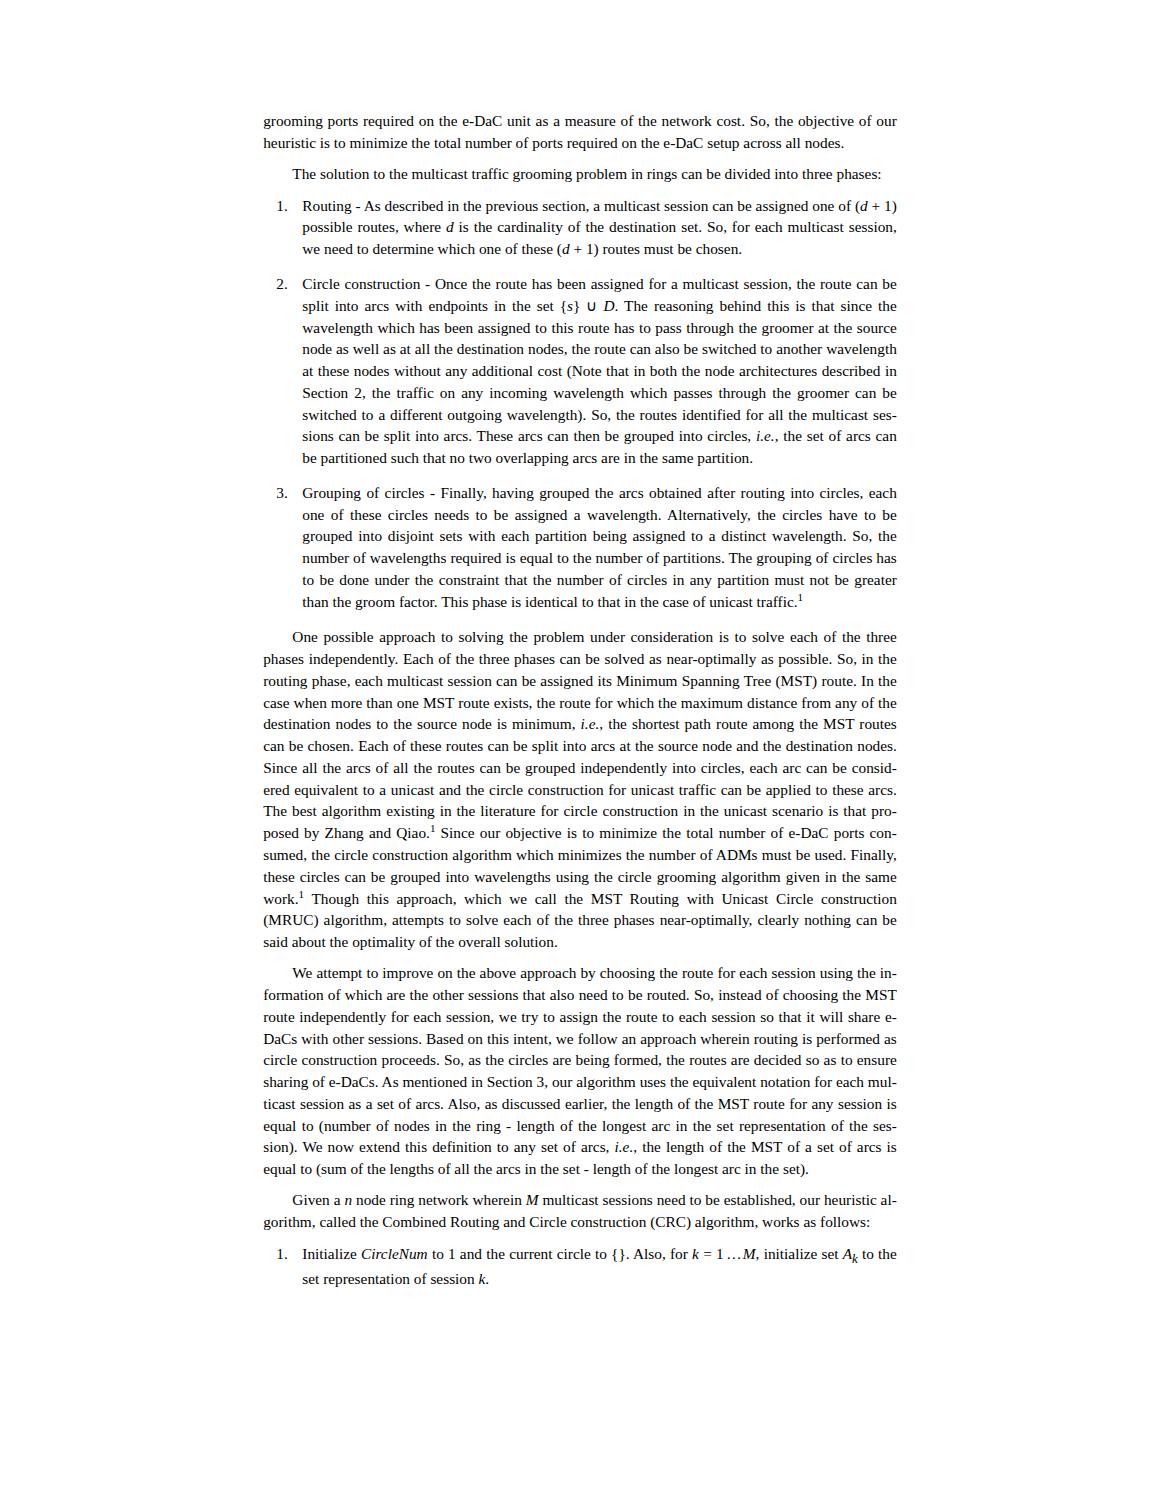grooming ports required on the e-DaC unit as a measure of the network cost. So, the objective of our heuristic is to minimize the total number of ports required on the e-DaC setup across all nodes.
The solution to the multicast traffic grooming problem in rings can be divided into three phases:
Routing - As described in the previous section, a multicast session can be assigned one of (d + 1) possible routes, where d is the cardinality of the destination set. So, for each multicast session, we need to determine which one of these (d + 1) routes must be chosen.
Circle construction - Once the route has been assigned for a multicast session, the route can be split into arcs with endpoints in the set {s} ∪ D. The reasoning behind this is that since the wavelength which has been assigned to this route has to pass through the groomer at the source node as well as at all the destination nodes, the route can also be switched to another wavelength at these nodes without any additional cost (Note that in both the node architectures described in Section 2, the traffic on any incoming wavelength which passes through the groomer can be switched to a different outgoing wavelength). So, the routes identified for all the multicast sessions can be split into arcs. These arcs can then be grouped into circles, i.e., the set of arcs can be partitioned such that no two overlapping arcs are in the same partition.
Grouping of circles - Finally, having grouped the arcs obtained after routing into circles, each one of these circles needs to be assigned a wavelength. Alternatively, the circles have to be grouped into disjoint sets with each partition being assigned to a distinct wavelength. So, the number of wavelengths required is equal to the number of partitions. The grouping of circles has to be done under the constraint that the number of circles in any partition must not be greater than the groom factor. This phase is identical to that in the case of unicast traffic.1
One possible approach to solving the problem under consideration is to solve each of the three phases independently. Each of the three phases can be solved as near-optimally as possible. So, in the routing phase, each multicast session can be assigned its Minimum Spanning Tree (MST) route. In the case when more than one MST route exists, the route for which the maximum distance from any of the destination nodes to the source node is minimum, i.e., the shortest path route among the MST routes can be chosen. Each of these routes can be split into arcs at the source node and the destination nodes. Since all the arcs of all the routes can be grouped independently into circles, each arc can be considered equivalent to a unicast and the circle construction for unicast traffic can be applied to these arcs. The best algorithm existing in the literature for circle construction in the unicast scenario is that proposed by Zhang and Qiao.1 Since our objective is to minimize the total number of e-DaC ports consumed, the circle construction algorithm which minimizes the number of ADMs must be used. Finally, these circles can be grouped into wavelengths using the circle grooming algorithm given in the same work.1 Though this approach, which we call the MST Routing with Unicast Circle construction (MRUC) algorithm, attempts to solve each of the three phases near-optimally, clearly nothing can be said about the optimality of the overall solution.
We attempt to improve on the above approach by choosing the route for each session using the information of which are the other sessions that also need to be routed. So, instead of choosing the MST route independently for each session, we try to assign the route to each session so that it will share e-DaCs with other sessions. Based on this intent, we follow an approach wherein routing is performed as circle construction proceeds. So, as the circles are being formed, the routes are decided so as to ensure sharing of e-DaCs. As mentioned in Section 3, our algorithm uses the equivalent notation for each multicast session as a set of arcs. Also, as discussed earlier, the length of the MST route for any session is equal to (number of nodes in the ring - length of the longest arc in the set representation of the session). We now extend this definition to any set of arcs, i.e., the length of the MST of a set of arcs is equal to (sum of the lengths of all the arcs in the set - length of the longest arc in the set).
Given a n node ring network wherein M multicast sessions need to be established, our heuristic algorithm, called the Combined Routing and Circle construction (CRC) algorithm, works as follows:
Initialize CircleNum to 1 and the current circle to {}. Also, for k = 1  … M, initialize set Ak to the set representation of session k.